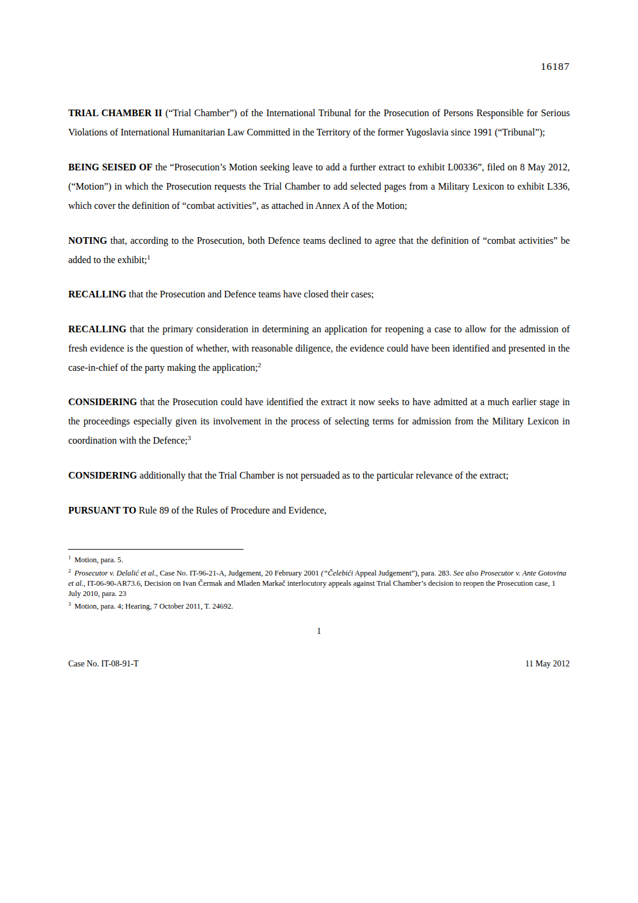16187
TRIAL CHAMBER II (“Trial Chamber”) of the International Tribunal for the Prosecution of Persons Responsible for Serious Violations of International Humanitarian Law Committed in the Territory of the former Yugoslavia since 1991 (“Tribunal”);
BEING SEISED OF the “Prosecution’s Motion seeking leave to add a further extract to exhibit L00336”, filed on 8 May 2012, (“Motion”) in which the Prosecution requests the Trial Chamber to add selected pages from a Military Lexicon to exhibit L336, which cover the definition of “combat activities”, as attached in Annex A of the Motion;
NOTING that, according to the Prosecution, both Defence teams declined to agree that the definition of “combat activities” be added to the exhibit;1
RECALLING that the Prosecution and Defence teams have closed their cases;
RECALLING that the primary consideration in determining an application for reopening a case to allow for the admission of fresh evidence is the question of whether, with reasonable diligence, the evidence could have been identified and presented in the case-in-chief of the party making the application;2
CONSIDERING that the Prosecution could have identified the extract it now seeks to have admitted at a much earlier stage in the proceedings especially given its involvement in the process of selecting terms for admission from the Military Lexicon in coordination with the Defence;3
CONSIDERING additionally that the Trial Chamber is not persuaded as to the particular relevance of the extract;
PURSUANT TO Rule 89 of the Rules of Procedure and Evidence,
1 Motion, para. 5.
2 Prosecutor v. Delalić et al., Case No. IT-96-21-A, Judgement, 20 February 2001 (“Čelebići Appeal Judgement”), para. 283. See also Prosecutor v. Ante Gotovina et al., IT-06-90-AR73.6, Decision on Ivan Čermak and Mladen Markač interlocutory appeals against Trial Chamber’s decision to reopen the Prosecution case, 1 July 2010, para. 23
3 Motion, para. 4; Hearing, 7 October 2011, T. 24692.
1
Case No. IT-08-91-T 11 May 2012